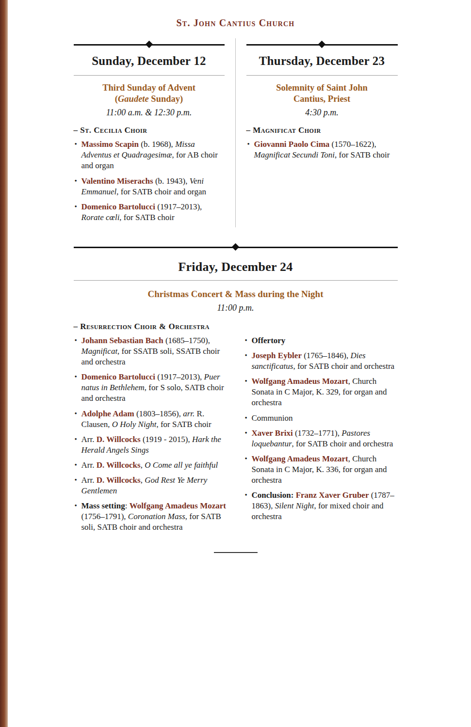St. John Cantius Church
Sunday, December 12
Third Sunday of Advent
(Gaudete Sunday)
11:00 a.m. & 12:30 p.m.
St. Cecilia Choir
Massimo Scapin (b. 1968), Missa Adventus et Quadragesimæ, for AB choir and organ
Valentino Miserachs (b. 1943), Veni Emmanuel, for SATB choir and organ
Domenico Bartolucci (1917–2013), Rorate cœli, for SATB choir
Thursday, December 23
Solemnity of Saint John
Cantius, Priest
4:30 p.m.
Magnificat Choir
Giovanni Paolo Cima (1570–1622), Magnificat Secundi Toni, for SATB choir
Friday, December 24
Christmas Concert & Mass during the Night
11:00 p.m.
Resurrection Choir & Orchestra
Johann Sebastian Bach (1685–1750), Magnificat, for SSATB soli, SSATB choir and orchestra
Domenico Bartolucci (1917–2013), Puer natus in Bethlehem, for S solo, SATB choir and orchestra
Adolphe Adam (1803–1856), arr. R. Clausen, O Holy Night, for SATB choir
Arr. D. Willcocks (1919 - 2015), Hark the Herald Angels Sings
Arr. D. Willcocks, O Come all ye faithful
Arr. D. Willcocks, God Rest Ye Merry Gentlemen
Mass setting: Wolfgang Amadeus Mozart (1756–1791), Coronation Mass, for SATB soli, SATB choir and orchestra
Offertory
Joseph Eybler (1765–1846), Dies sanctificatus, for SATB choir and orchestra
Wolfgang Amadeus Mozart, Church Sonata in C Major, K. 329, for organ and orchestra
Communion
Xaver Brixi (1732–1771), Pastores loquebantur, for SATB choir and orchestra
Wolfgang Amadeus Mozart, Church Sonata in C Major, K. 336, for organ and orchestra
Conclusion: Franz Xaver Gruber (1787–1863), Silent Night, for mixed choir and orchestra